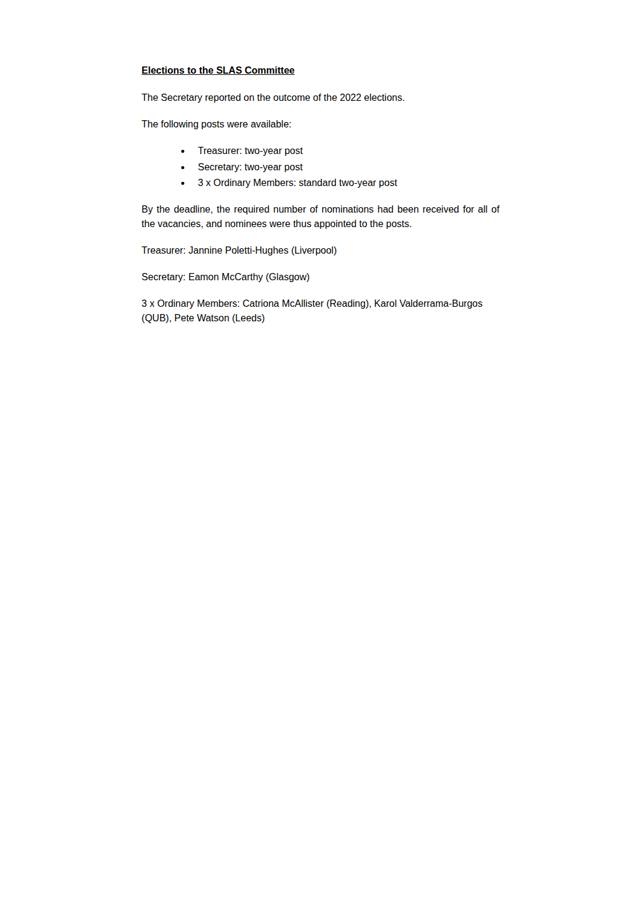Elections to the SLAS Committee
The Secretary reported on the outcome of the 2022 elections.
The following posts were available:
Treasurer: two-year post
Secretary: two-year post
3 x Ordinary Members: standard two-year post
By the deadline, the required number of nominations had been received for all of the vacancies, and nominees were thus appointed to the posts.
Treasurer: Jannine Poletti-Hughes (Liverpool)
Secretary: Eamon McCarthy (Glasgow)
3 x Ordinary Members: Catriona McAllister (Reading), Karol Valderrama-Burgos (QUB), Pete Watson (Leeds)